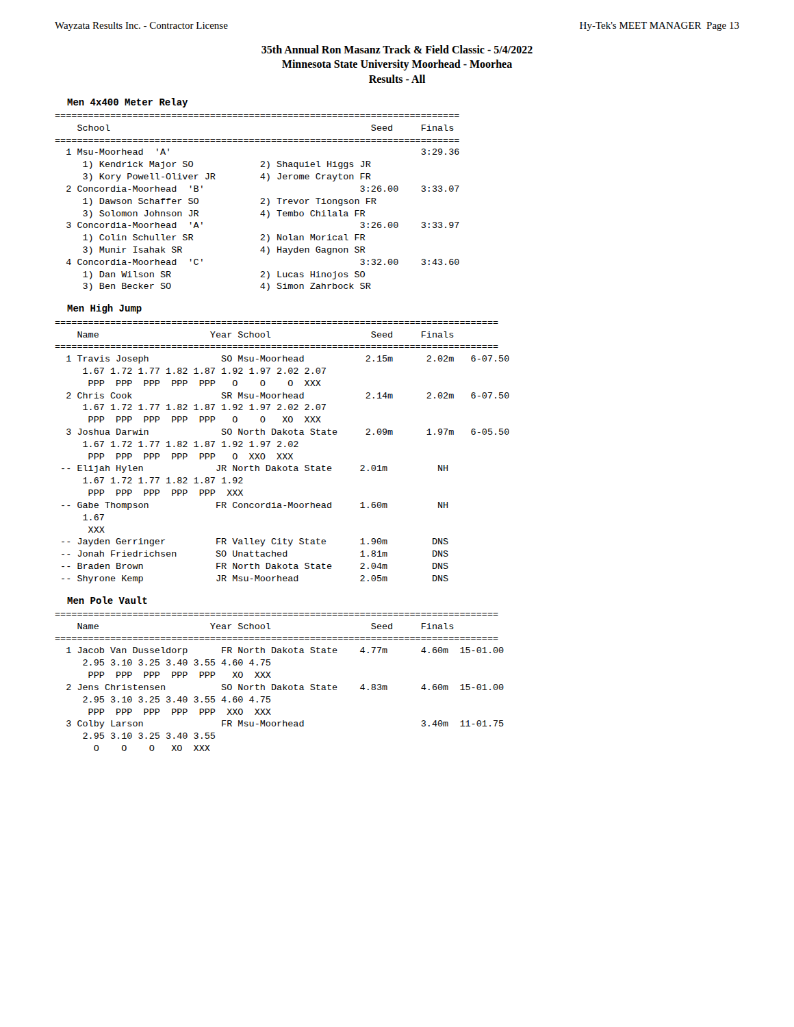Wayzata Results Inc. - Contractor License Hy-Tek's MEET MANAGER Page 13
35th Annual Ron Masanz Track & Field Classic - 5/4/2022
Minnesota State University Moorhead - Moorhea
Results - All
Men 4x400 Meter Relay
=========================================================================
    School                                               Seed     Finals
=========================================================================
  1 Msu-Moorhead  'A'                                             3:29.36
     1) Kendrick Major SO            2) Shaquiel Higgs JR
     3) Kory Powell-Oliver JR        4) Jerome Crayton FR
  2 Concordia-Moorhead  'B'                            3:26.00    3:33.07
     1) Dawson Schaffer SO           2) Trevor Tiongson FR
     3) Solomon Johnson JR           4) Tembo Chilala FR
  3 Concordia-Moorhead  'A'                            3:26.00    3:33.97
     1) Colin Schuller SR            2) Nolan Morical FR
     3) Munir Isahak SR              4) Hayden Gagnon SR
  4 Concordia-Moorhead  'C'                            3:32.00    3:43.60
     1) Dan Wilson SR                2) Lucas Hinojos SO
     3) Ben Becker SO                4) Simon Zahrbock SR
Men High Jump
================================================================================
    Name                    Year School                  Seed     Finals
================================================================================
  1 Travis Joseph             SO Msu-Moorhead           2.15m      2.02m   6-07.50
     1.67 1.72 1.77 1.82 1.87 1.92 1.97 2.02 2.07
      PPP  PPP  PPP  PPP  PPP   O    O    O  XXX
  2 Chris Cook                SR Msu-Moorhead           2.14m      2.02m   6-07.50
     1.67 1.72 1.77 1.82 1.87 1.92 1.97 2.02 2.07
      PPP  PPP  PPP  PPP  PPP   O    O   XO  XXX
  3 Joshua Darwin             SO North Dakota State     2.09m      1.97m   6-05.50
     1.67 1.72 1.77 1.82 1.87 1.92 1.97 2.02
      PPP  PPP  PPP  PPP  PPP   O  XXO  XXX
 -- Elijah Hylen             JR North Dakota State     2.01m         NH
     1.67 1.72 1.77 1.82 1.87 1.92
      PPP  PPP  PPP  PPP  PPP  XXX
 -- Gabe Thompson            FR Concordia-Moorhead     1.60m         NH
     1.67
      XXX
 -- Jayden Gerringer         FR Valley City State      1.90m        DNS
 -- Jonah Friedrichsen       SO Unattached             1.81m        DNS
 -- Braden Brown             FR North Dakota State     2.04m        DNS
 -- Shyrone Kemp             JR Msu-Moorhead           2.05m        DNS
Men Pole Vault
================================================================================
    Name                    Year School                  Seed     Finals
================================================================================
  1 Jacob Van Dusseldorp      FR North Dakota State    4.77m      4.60m  15-01.00
     2.95 3.10 3.25 3.40 3.55 4.60 4.75
      PPP  PPP  PPP  PPP  PPP   XO  XXX
  2 Jens Christensen          SO North Dakota State    4.83m      4.60m  15-01.00
     2.95 3.10 3.25 3.40 3.55 4.60 4.75
      PPP  PPP  PPP  PPP  PPP  XXO  XXX
  3 Colby Larson              FR Msu-Moorhead                     3.40m  11-01.75
     2.95 3.10 3.25 3.40 3.55
       O    O    O   XO  XXX